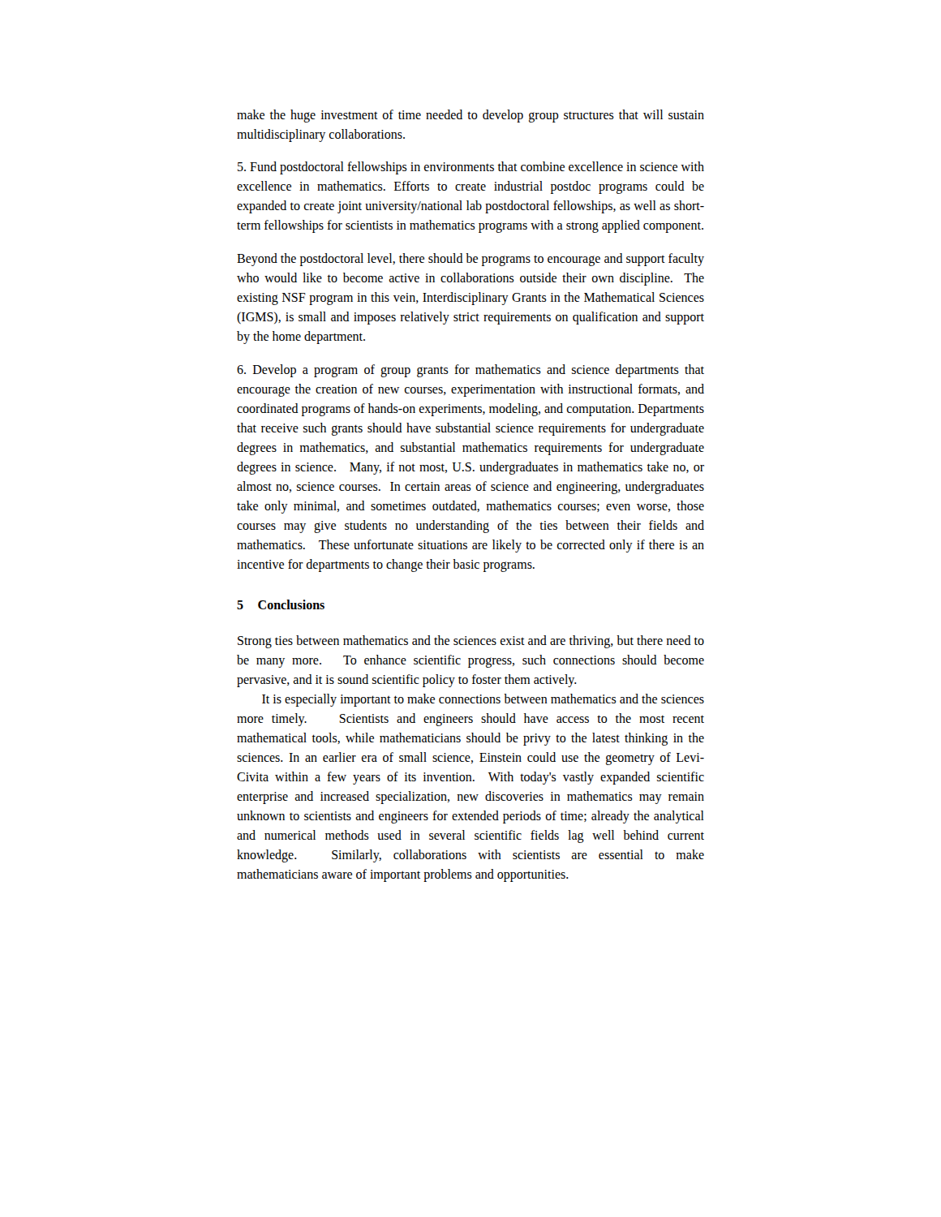make the huge investment of time needed to develop group structures that will sustain multidisciplinary collaborations.
5. Fund postdoctoral fellowships in environments that combine excellence in science with excellence in mathematics. Efforts to create industrial postdoc programs could be expanded to create joint university/national lab postdoctoral fellowships, as well as short-term fellowships for scientists in mathematics programs with a strong applied component.
Beyond the postdoctoral level, there should be programs to encourage and support faculty who would like to become active in collaborations outside their own discipline. The existing NSF program in this vein, Interdisciplinary Grants in the Mathematical Sciences (IGMS), is small and imposes relatively strict requirements on qualification and support by the home department.
6. Develop a program of group grants for mathematics and science departments that encourage the creation of new courses, experimentation with instructional formats, and coordinated programs of hands-on experiments, modeling, and computation. Departments that receive such grants should have substantial science requirements for undergraduate degrees in mathematics, and substantial mathematics requirements for undergraduate degrees in science. Many, if not most, U.S. undergraduates in mathematics take no, or almost no, science courses. In certain areas of science and engineering, undergraduates take only minimal, and sometimes outdated, mathematics courses; even worse, those courses may give students no understanding of the ties between their fields and mathematics. These unfortunate situations are likely to be corrected only if there is an incentive for departments to change their basic programs.
5 Conclusions
Strong ties between mathematics and the sciences exist and are thriving, but there need to be many more. To enhance scientific progress, such connections should become pervasive, and it is sound scientific policy to foster them actively.
It is especially important to make connections between mathematics and the sciences more timely. Scientists and engineers should have access to the most recent mathematical tools, while mathematicians should be privy to the latest thinking in the sciences. In an earlier era of small science, Einstein could use the geometry of Levi-Civita within a few years of its invention. With today's vastly expanded scientific enterprise and increased specialization, new discoveries in mathematics may remain unknown to scientists and engineers for extended periods of time; already the analytical and numerical methods used in several scientific fields lag well behind current knowledge. Similarly, collaborations with scientists are essential to make mathematicians aware of important problems and opportunities.